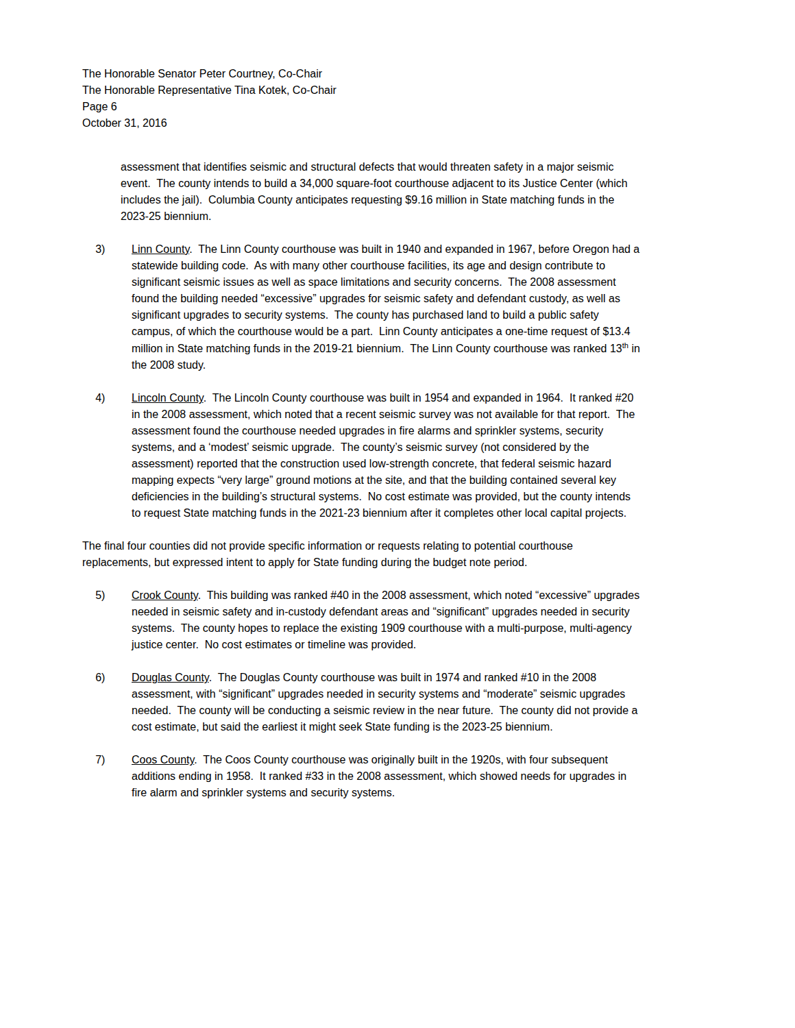The Honorable Senator Peter Courtney, Co-Chair
The Honorable Representative Tina Kotek, Co-Chair
Page 6
October 31, 2016
assessment that identifies seismic and structural defects that would threaten safety in a major seismic event. The county intends to build a 34,000 square-foot courthouse adjacent to its Justice Center (which includes the jail). Columbia County anticipates requesting $9.16 million in State matching funds in the 2023-25 biennium.
3) Linn County. The Linn County courthouse was built in 1940 and expanded in 1967, before Oregon had a statewide building code. As with many other courthouse facilities, its age and design contribute to significant seismic issues as well as space limitations and security concerns. The 2008 assessment found the building needed “excessive” upgrades for seismic safety and defendant custody, as well as significant upgrades to security systems. The county has purchased land to build a public safety campus, of which the courthouse would be a part. Linn County anticipates a one-time request of $13.4 million in State matching funds in the 2019-21 biennium. The Linn County courthouse was ranked 13th in the 2008 study.
4) Lincoln County. The Lincoln County courthouse was built in 1954 and expanded in 1964. It ranked #20 in the 2008 assessment, which noted that a recent seismic survey was not available for that report. The assessment found the courthouse needed upgrades in fire alarms and sprinkler systems, security systems, and a ‘modest’ seismic upgrade. The county’s seismic survey (not considered by the assessment) reported that the construction used low-strength concrete, that federal seismic hazard mapping expects “very large” ground motions at the site, and that the building contained several key deficiencies in the building’s structural systems. No cost estimate was provided, but the county intends to request State matching funds in the 2021-23 biennium after it completes other local capital projects.
The final four counties did not provide specific information or requests relating to potential courthouse replacements, but expressed intent to apply for State funding during the budget note period.
5) Crook County. This building was ranked #40 in the 2008 assessment, which noted “excessive” upgrades needed in seismic safety and in-custody defendant areas and “significant” upgrades needed in security systems. The county hopes to replace the existing 1909 courthouse with a multi-purpose, multi-agency justice center. No cost estimates or timeline was provided.
6) Douglas County. The Douglas County courthouse was built in 1974 and ranked #10 in the 2008 assessment, with “significant” upgrades needed in security systems and “moderate” seismic upgrades needed. The county will be conducting a seismic review in the near future. The county did not provide a cost estimate, but said the earliest it might seek State funding is the 2023-25 biennium.
7) Coos County. The Coos County courthouse was originally built in the 1920s, with four subsequent additions ending in 1958. It ranked #33 in the 2008 assessment, which showed needs for upgrades in fire alarm and sprinkler systems and security systems.